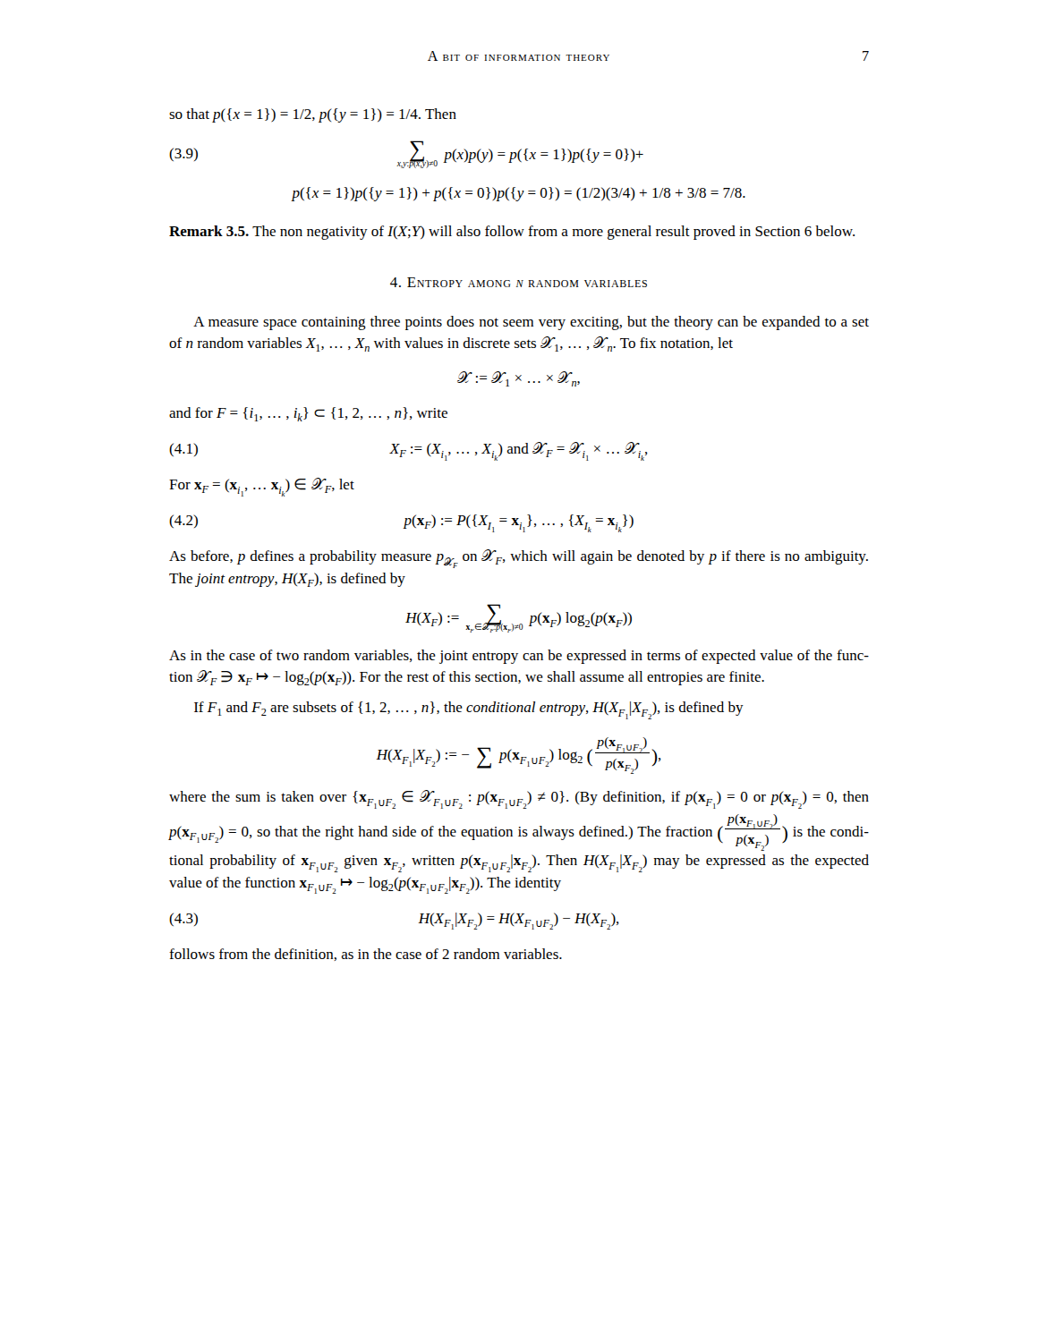A bit of information theory 7
so that p({x = 1}) = 1/2, p({y = 1}) = 1/4. Then
(3.9)
∑x,y:p(x,y)≠0 p(x)p(y) = p({x = 1})p({y = 0})+
p({x = 1})p({y = 1}) + p({x = 0})p({y = 0}) = (1/2)(3/4) + 1/8 + 3/8 = 7/8.
Remark 3.5. The non negativity of I(X;Y) will also follow from a more general result proved in Section 6 below.
4. Entropy among n random variables
A measure space containing three points does not seem very exciting, but the theory can be expanded to a set of n random variables X1, … , Xn with values in discrete sets 𝒳1, … , 𝒳n. To fix notation, let
𝒳 := 𝒳1 × … × 𝒳n,
and for F = {i1, … , ik} ⊂ {1, 2, … , n}, write
(4.1)
XF := (Xi1, … , Xik) and 𝒳F = 𝒳i1 × … 𝒳ik,
For xF = (xi1, … xik) ∈ 𝒳F, let
(4.2)
p(xF) := P({XI1 = xi1}, … , {XIk = xik})
As before, p defines a probability measure p𝒳F on 𝒳F, which will again be denoted by p if there is no ambiguity. The joint entropy, H(XF), is defined by
H(XF) := ∑xF∈𝒳F:p(xF)≠0 p(xF) log2(p(xF))
As in the case of two random variables, the joint entropy can be expressed in terms of expected value of the function 𝒳F ∋ xF ↦ − log2(p(xF)). For the rest of this section, we shall assume all entropies are finite.
If F1 and F2 are subsets of {1, 2, … , n}, the conditional entropy, H(XF1|XF2), is defined by
H(XF1|XF2) := − ∑ p(xF1∪F2) log2 (p(xF1∪F2) p(xF2)),
where the sum is taken over {xF1∪F2 ∈ 𝒳F1∪F2 : p(xF1∪F2) ≠ 0}. (By definition, if p(xF1) = 0 or p(xF2) = 0, then p(xF1∪F2) = 0, so that the right hand side of the equation is always defined.) The fraction (p(xF1∪F2) p(xF2)) is the conditional probability of xF1∪F2 given xF2, written p(xF1∪F2|xF2). Then H(XF1|XF2) may be expressed as the expected value of the function xF1∪F2 ↦ − log2(p(xF1∪F2|xF2)). The identity
(4.3)
H(XF1|XF2) = H(XF1∪F2) − H(XF2),
follows from the definition, as in the case of 2 random variables.